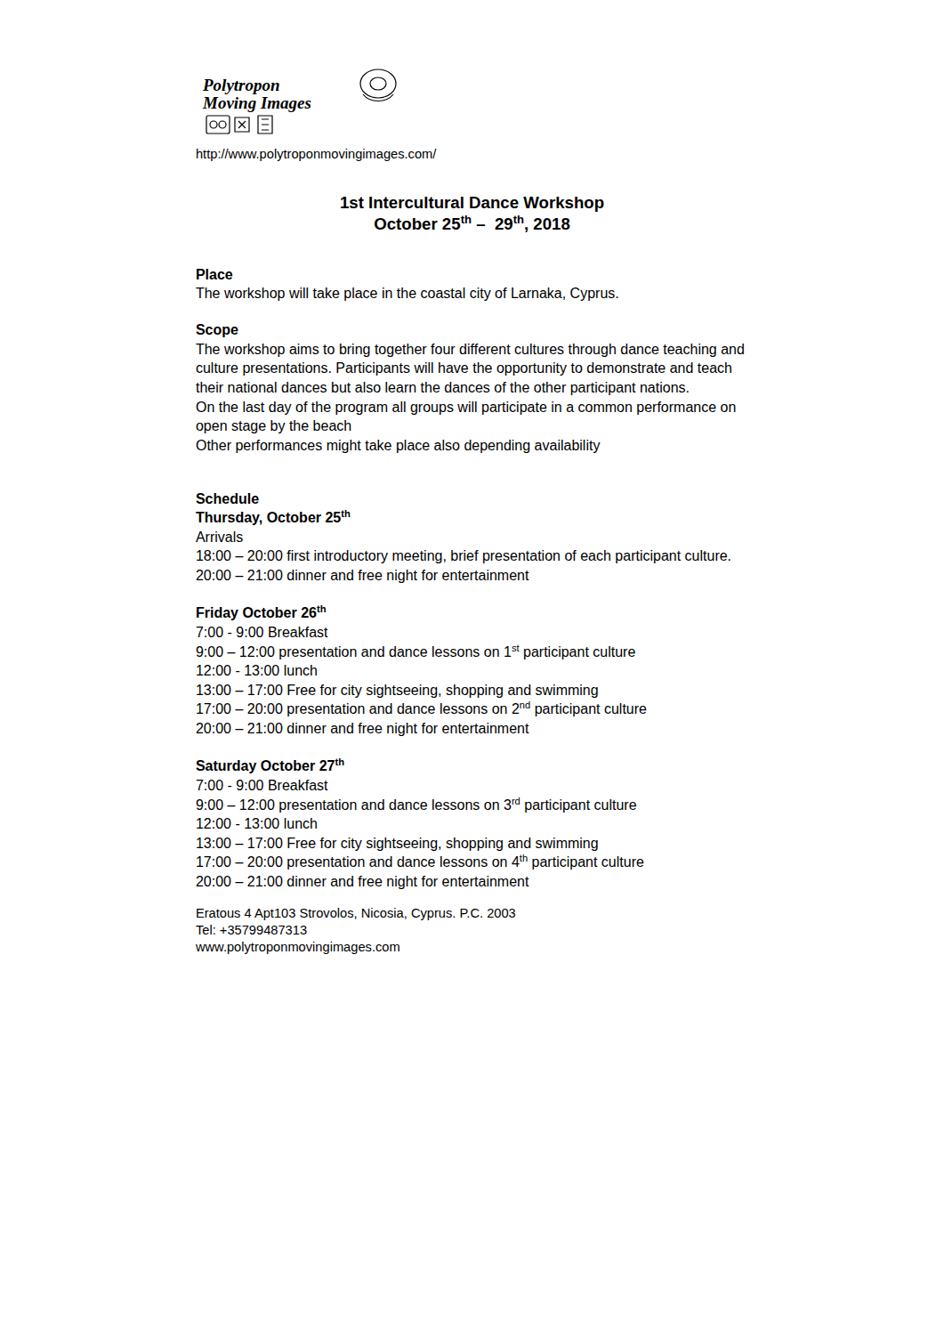Polytropon Moving Images
http://www.polytroponmovingimages.com/
1st Intercultural Dance Workshop
October 25th – 29th, 2018
Place
The workshop will take place in the coastal city of Larnaka, Cyprus.
Scope
The workshop aims to bring together four different cultures through dance teaching and culture presentations. Participants will have the opportunity to demonstrate and teach their national dances but also learn the dances of the other participant nations.
On the last day of the program all groups will participate in a common performance on open stage by the beach
Other performances might take place also depending availability
Schedule
Thursday, October 25th
Arrivals
18:00 – 20:00 first introductory meeting, brief presentation of each participant culture.
20:00 – 21:00 dinner and free night for entertainment
Friday October 26th
7:00 - 9:00 Breakfast
9:00 – 12:00 presentation and dance lessons on 1st participant culture
12:00 - 13:00 lunch
13:00 – 17:00 Free for city sightseeing, shopping and swimming
17:00 – 20:00 presentation and dance lessons on 2nd participant culture
20:00 – 21:00 dinner and free night for entertainment
Saturday October 27th
7:00 - 9:00 Breakfast
9:00 – 12:00 presentation and dance lessons on 3rd participant culture
12:00 - 13:00 lunch
13:00 – 17:00 Free for city sightseeing, shopping and swimming
17:00 – 20:00 presentation and dance lessons on 4th participant culture
20:00 – 21:00 dinner and free night for entertainment
Eratous 4 Apt103 Strovolos, Nicosia, Cyprus. P.C. 2003
Tel: +35799487313
www.polytroponmovingimages.com